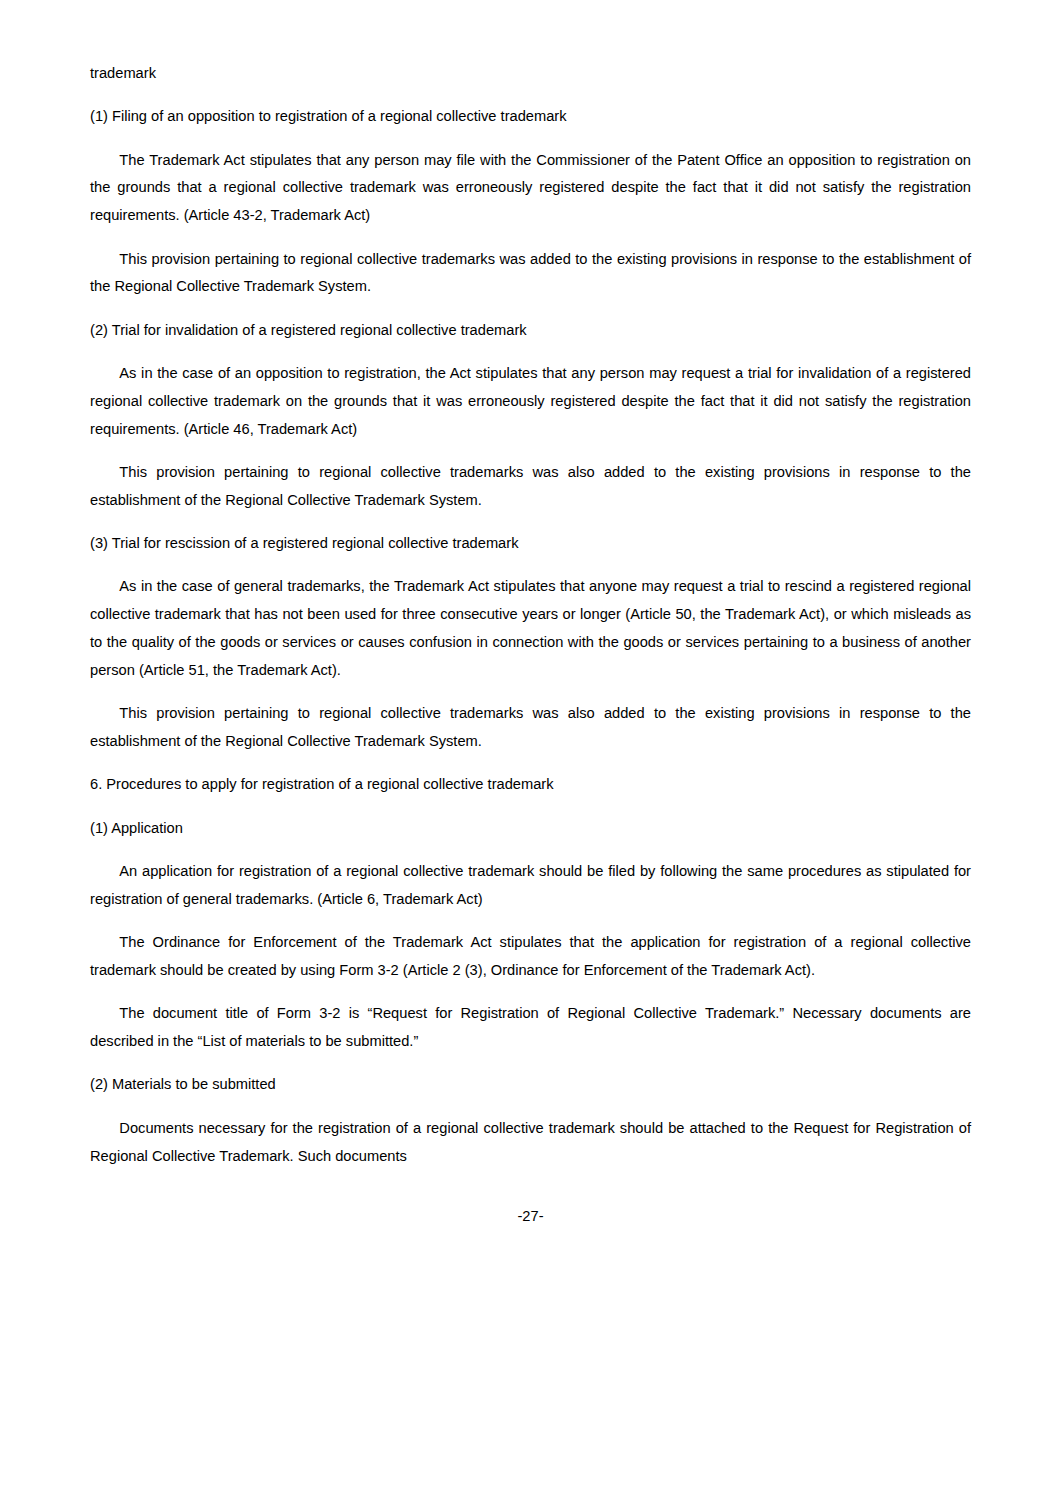trademark
(1) Filing of an opposition to registration of a regional collective trademark
The Trademark Act stipulates that any person may file with the Commissioner of the Patent Office an opposition to registration on the grounds that a regional collective trademark was erroneously registered despite the fact that it did not satisfy the registration requirements. (Article 43-2, Trademark Act)
This provision pertaining to regional collective trademarks was added to the existing provisions in response to the establishment of the Regional Collective Trademark System.
(2) Trial for invalidation of a registered regional collective trademark
As in the case of an opposition to registration, the Act stipulates that any person may request a trial for invalidation of a registered regional collective trademark on the grounds that it was erroneously registered despite the fact that it did not satisfy the registration requirements. (Article 46, Trademark Act)
This provision pertaining to regional collective trademarks was also added to the existing provisions in response to the establishment of the Regional Collective Trademark System.
(3) Trial for rescission of a registered regional collective trademark
As in the case of general trademarks, the Trademark Act stipulates that anyone may request a trial to rescind a registered regional collective trademark that has not been used for three consecutive years or longer (Article 50, the Trademark Act), or which misleads as to the quality of the goods or services or causes confusion in connection with the goods or services pertaining to a business of another person (Article 51, the Trademark Act).
This provision pertaining to regional collective trademarks was also added to the existing provisions in response to the establishment of the Regional Collective Trademark System.
6. Procedures to apply for registration of a regional collective trademark
(1) Application
An application for registration of a regional collective trademark should be filed by following the same procedures as stipulated for registration of general trademarks. (Article 6, Trademark Act)
The Ordinance for Enforcement of the Trademark Act stipulates that the application for registration of a regional collective trademark should be created by using Form 3-2 (Article 2 (3), Ordinance for Enforcement of the Trademark Act).
The document title of Form 3-2 is “Request for Registration of Regional Collective Trademark.” Necessary documents are described in the “List of materials to be submitted.”
(2) Materials to be submitted
Documents necessary for the registration of a regional collective trademark should be attached to the Request for Registration of Regional Collective Trademark. Such documents
-27-